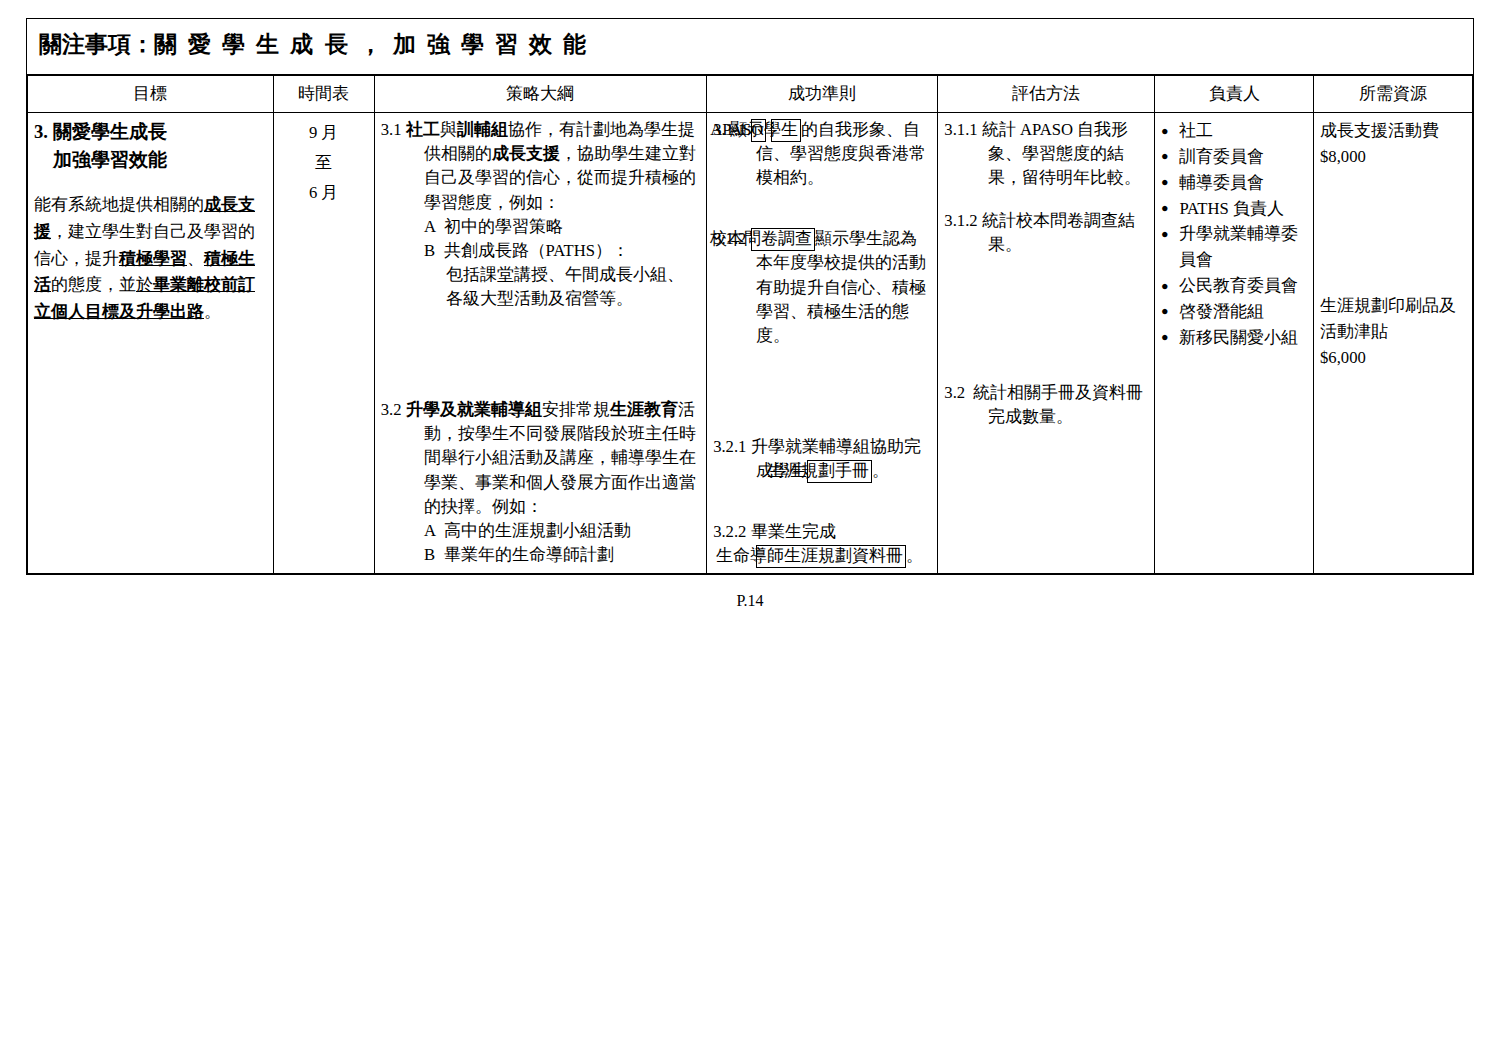關注事項：關 愛 學 生 成 長 ， 加 強 學 習 效 能
| 目標 | 時間表 | 策略大綱 | 成功準則 | 評估方法 | 負責人 | 所需資源 |
| --- | --- | --- | --- | --- | --- | --- |
| 3. 關愛學生成長 加強學習效能 能有系統地提供相關的 成長支援 ，建立學生對自己及學習的信心，提升 積極學習 、 積極生活 的態度，並 於 畢業離校前訂立個人目標及升學出路 。 | 9 月 至 6 月 | 3.1 社工 與 訓輔組 協作，有計劃地為學生提供相關的 成長支援 ，協助學生建立對自己及學習的信心，從而提升積極的學習態度，例如： A 初中的學習策略 B 共創成長路（PATHS）： 包括課堂講授、午間成長小組、各級大型活動及宿營等。 3.2 升學及就業輔導組 安排常規 生涯教育 活動，按學生不同發展階段於班主任時間舉行小組活動及講座，輔導學生在學業、事業和個人發展方面作出適當的抉擇。例如： A 高中的生涯規劃小組活動 B 畢業年的生命導師計劃 | 3.1.1 APASO 顯示學生 的自我形象、自信、學習態度與香港常模相約。 3.1.2 校本問卷調查 顯示學生認為本年度學校提供的活動有助提升自信心、積極學習、積極生活的態度。 3.2.1 升學就業輔導組協助完成學生 生涯規劃手冊 。 3.2.2 畢業生完成 生命導師生涯規劃資料冊 。 | 3.1.1 統計 APASO 自我形象、學習態度的結果，留待明年比較。 3.1.2 統計校本問卷調查結果。 3.2 統計相關手冊及資料冊完成數量。 | 社工 訓育委員會 輔導委員會 PATHS 負責人 升學就業輔導委員會 公民教育委員會 啓發潛能組 新移民關愛小組 | 成長支援活動費 $8,000 生涯規劃印刷品及活動津貼 $6,000 |
P.14